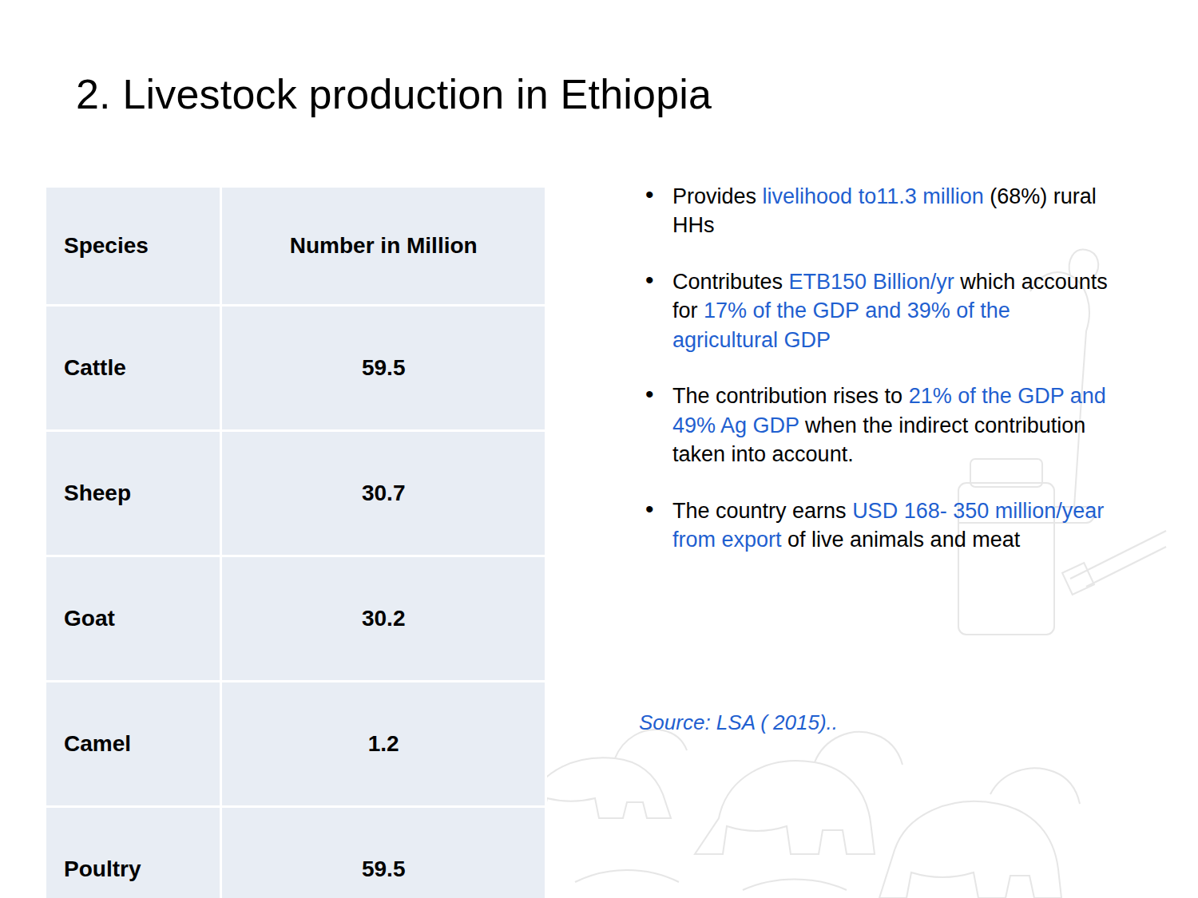2. Livestock production in Ethiopia
| Species | Number in Million |
| --- | --- |
| Cattle | 59.5 |
| Sheep | 30.7 |
| Goat | 30.2 |
| Camel | 1.2 |
| Poultry | 59.5 |
Provides livelihood to11.3 million (68%) rural HHs
Contributes ETB150 Billion/yr which accounts for 17% of the GDP and 39% of the agricultural GDP
The contribution rises to 21% of the GDP and 49% Ag GDP when the indirect contribution taken into account.
The country earns USD 168- 350 million/year from export of live animals and meat
Source: LSA ( 2015)..